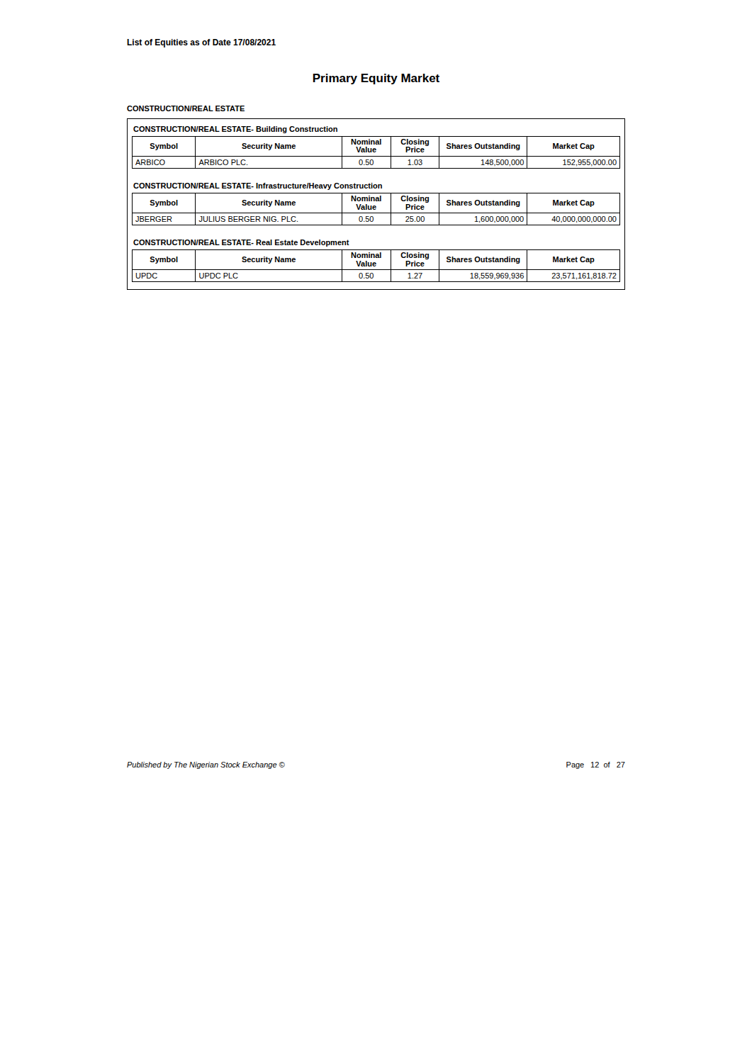List of Equities as of Date 17/08/2021
Primary Equity Market
CONSTRUCTION/REAL ESTATE
CONSTRUCTION/REAL ESTATE- Building Construction
| Symbol | Security Name | Nominal Value | Closing Price | Shares Outstanding | Market Cap |
| --- | --- | --- | --- | --- | --- |
| ARBICO | ARBICO PLC. | 0.50 | 1.03 | 148,500,000 | 152,955,000.00 |
CONSTRUCTION/REAL ESTATE- Infrastructure/Heavy Construction
| Symbol | Security Name | Nominal Value | Closing Price | Shares Outstanding | Market Cap |
| --- | --- | --- | --- | --- | --- |
| JBERGER | JULIUS BERGER NIG. PLC. | 0.50 | 25.00 | 1,600,000,000 | 40,000,000,000.00 |
CONSTRUCTION/REAL ESTATE- Real Estate Development
| Symbol | Security Name | Nominal Value | Closing Price | Shares Outstanding | Market Cap |
| --- | --- | --- | --- | --- | --- |
| UPDC | UPDC PLC | 0.50 | 1.27 | 18,559,969,936 | 23,571,161,818.72 |
Published by The Nigerian Stock Exchange ©
Page 12 of 27